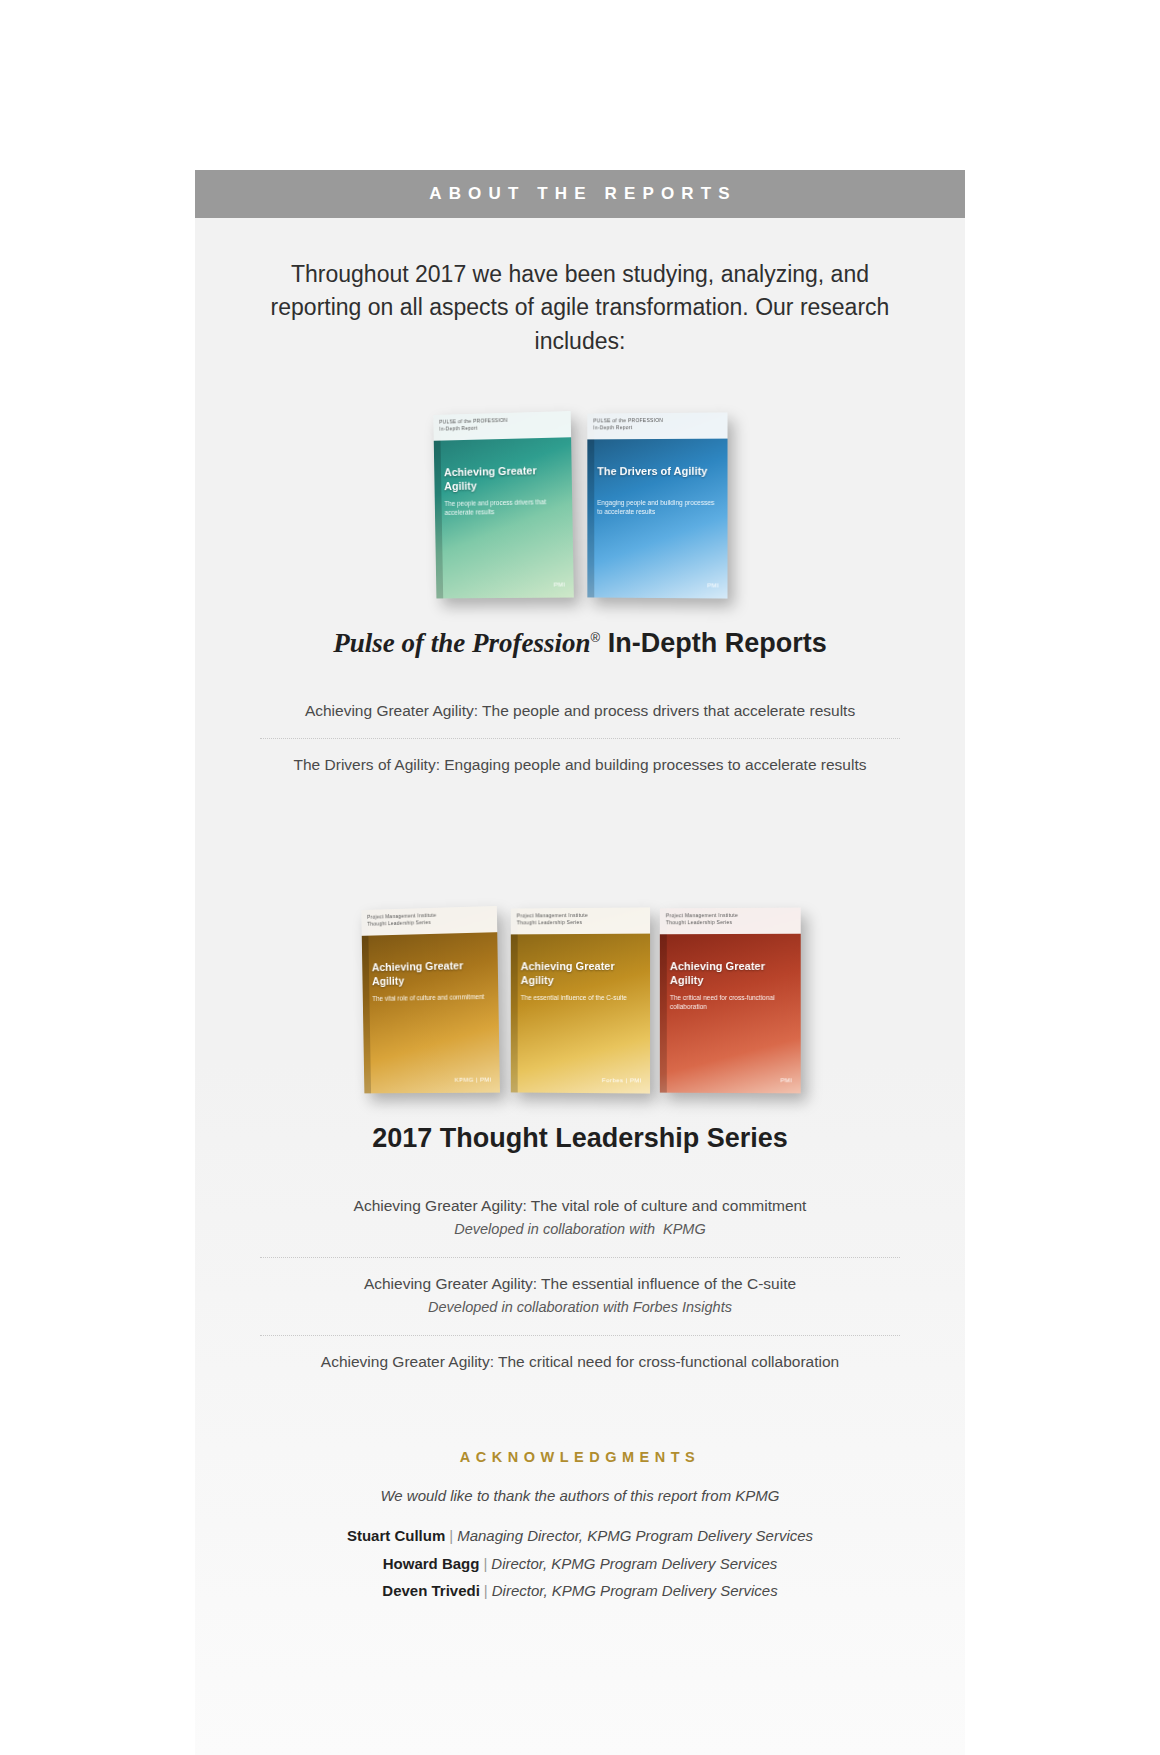About the Reports
Throughout 2017 we have been studying, analyzing, and reporting on all aspects of agile transformation. Our research includes:
PULSE of the PROFESSION
In-Depth Report
Achieving Greater Agility
The people and process drivers that accelerate results
PMI
PULSE of the PROFESSION
In-Depth Report
The Drivers of Agility
Engaging people and building processes to accelerate results
PMI
Pulse of the Profession® In-Depth Reports
Achieving Greater Agility: The people and process drivers that accelerate results
The Drivers of Agility: Engaging people and building processes to accelerate results
Project Management Institute
Thought Leadership Series
Achieving Greater Agility
The vital role of culture and commitment
KPMG | PMI
Project Management Institute
Thought Leadership Series
Achieving Greater Agility
The essential influence of the C-suite
Forbes | PMI
Project Management Institute
Thought Leadership Series
Achieving Greater Agility
The critical need for cross-functional collaboration
PMI
2017 Thought Leadership Series
Achieving Greater Agility: The vital role of culture and commitment Developed in collaboration with KPMG
Achieving Greater Agility: The essential influence of the C-suite Developed in collaboration with Forbes Insights
Achieving Greater Agility: The critical need for cross-functional collaboration
Acknowledgments
We would like to thank the authors of this report from KPMG
Stuart Cullum|Managing Director, KPMG Program Delivery Services
Howard Bagg|Director, KPMG Program Delivery Services
Deven Trivedi|Director, KPMG Program Delivery Services